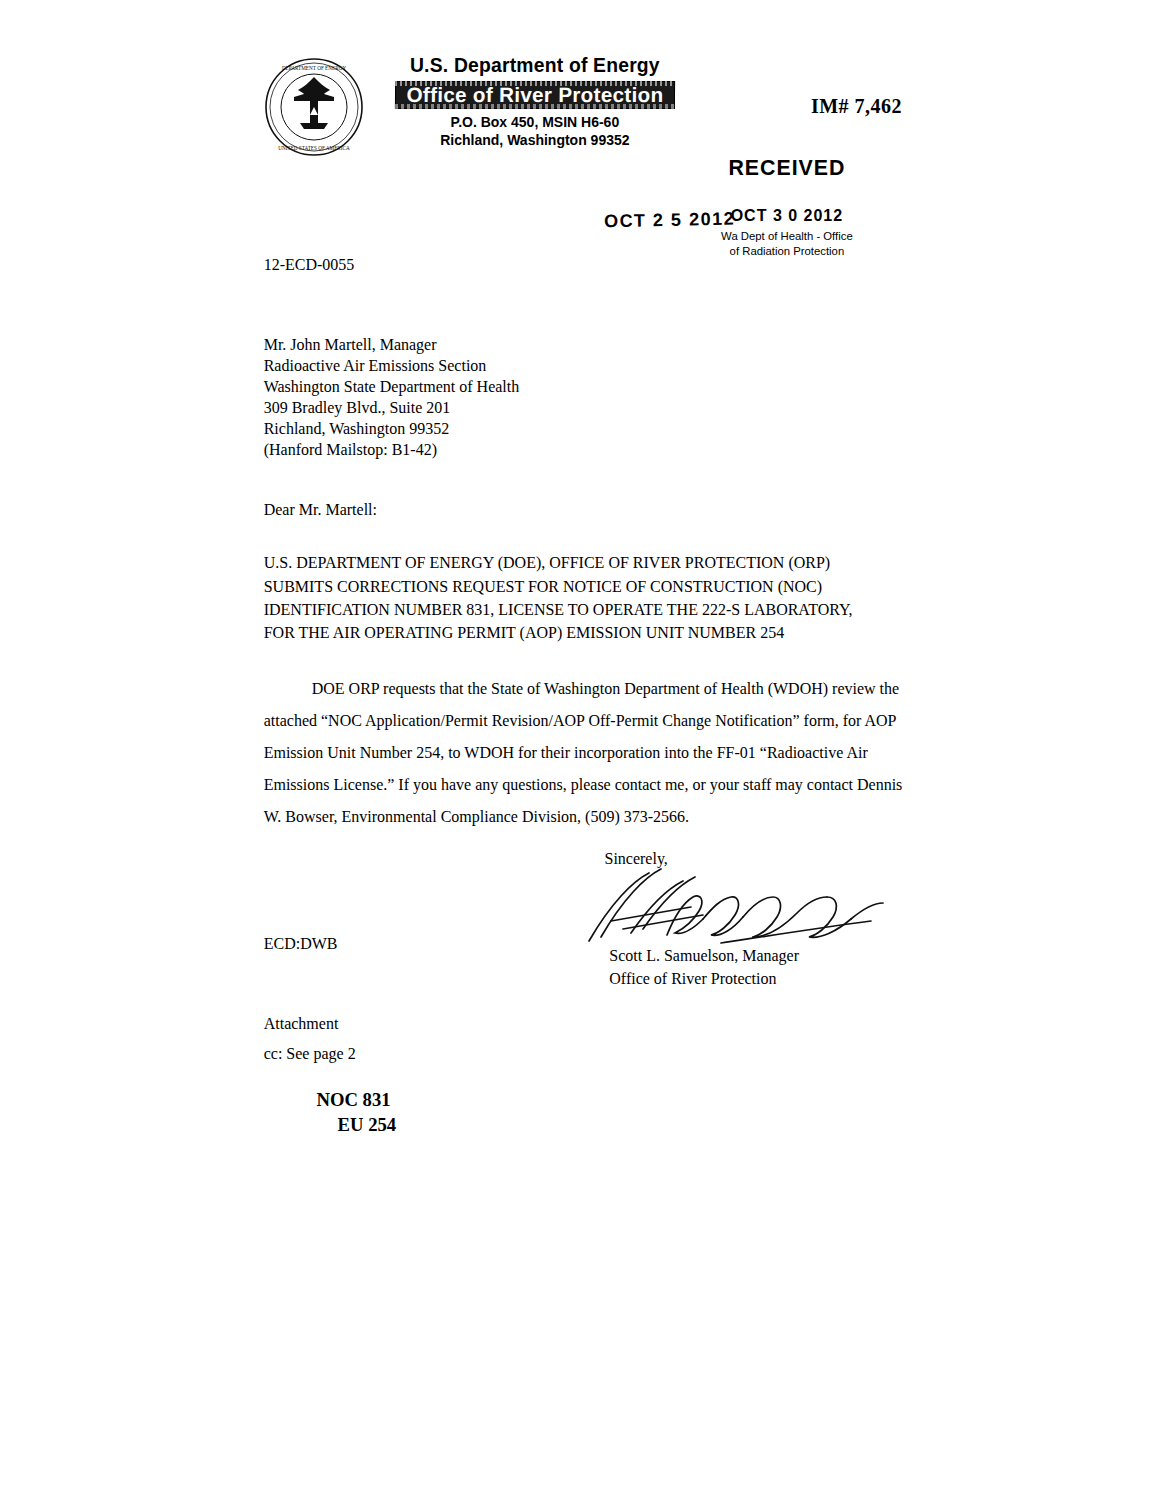DEPARTMENT OF ENERGY UNITED STATES OF AMERICA
U.S. Department of Energy
Office of River Protection
P.O. Box 450, MSIN H6-60
Richland, Washington 99352
IM# 7,462
RECEIVED
OCT 3 0 2012
Wa Dept of Health - Office
of Radiation Protection
OCT 2 5 2012
12-ECD-0055
Mr. John Martell, Manager
Radioactive Air Emissions Section
Washington State Department of Health
309 Bradley Blvd., Suite 201
Richland, Washington 99352
(Hanford Mailstop: B1-42)
Dear Mr. Martell:
U.S. Department of Energy (DOE), Office of River Protection (ORP)
submits corrections request for Notice of Construction (NOC)
identification number 831, license to operate the 222-S Laboratory,
for the Air Operating Permit (AOP) emission unit number 254
DOE ORP requests that the State of Washington Department of Health (WDOH) review the attached “NOC Application/Permit Revision/AOP Off-Permit Change Notification” form, for AOP Emission Unit Number 254, to WDOH for their incorporation into the FF-01 “Radioactive Air Emissions License.” If you have any questions, please contact me, or your staff may contact Dennis W. Bowser, Environmental Compliance Division, (509) 373-2566.
Sincerely,
Scott L. Samuelson, Manager
Office of River Protection
ECD:DWB
Attachment
cc: See page 2
NOC 831
EU 254